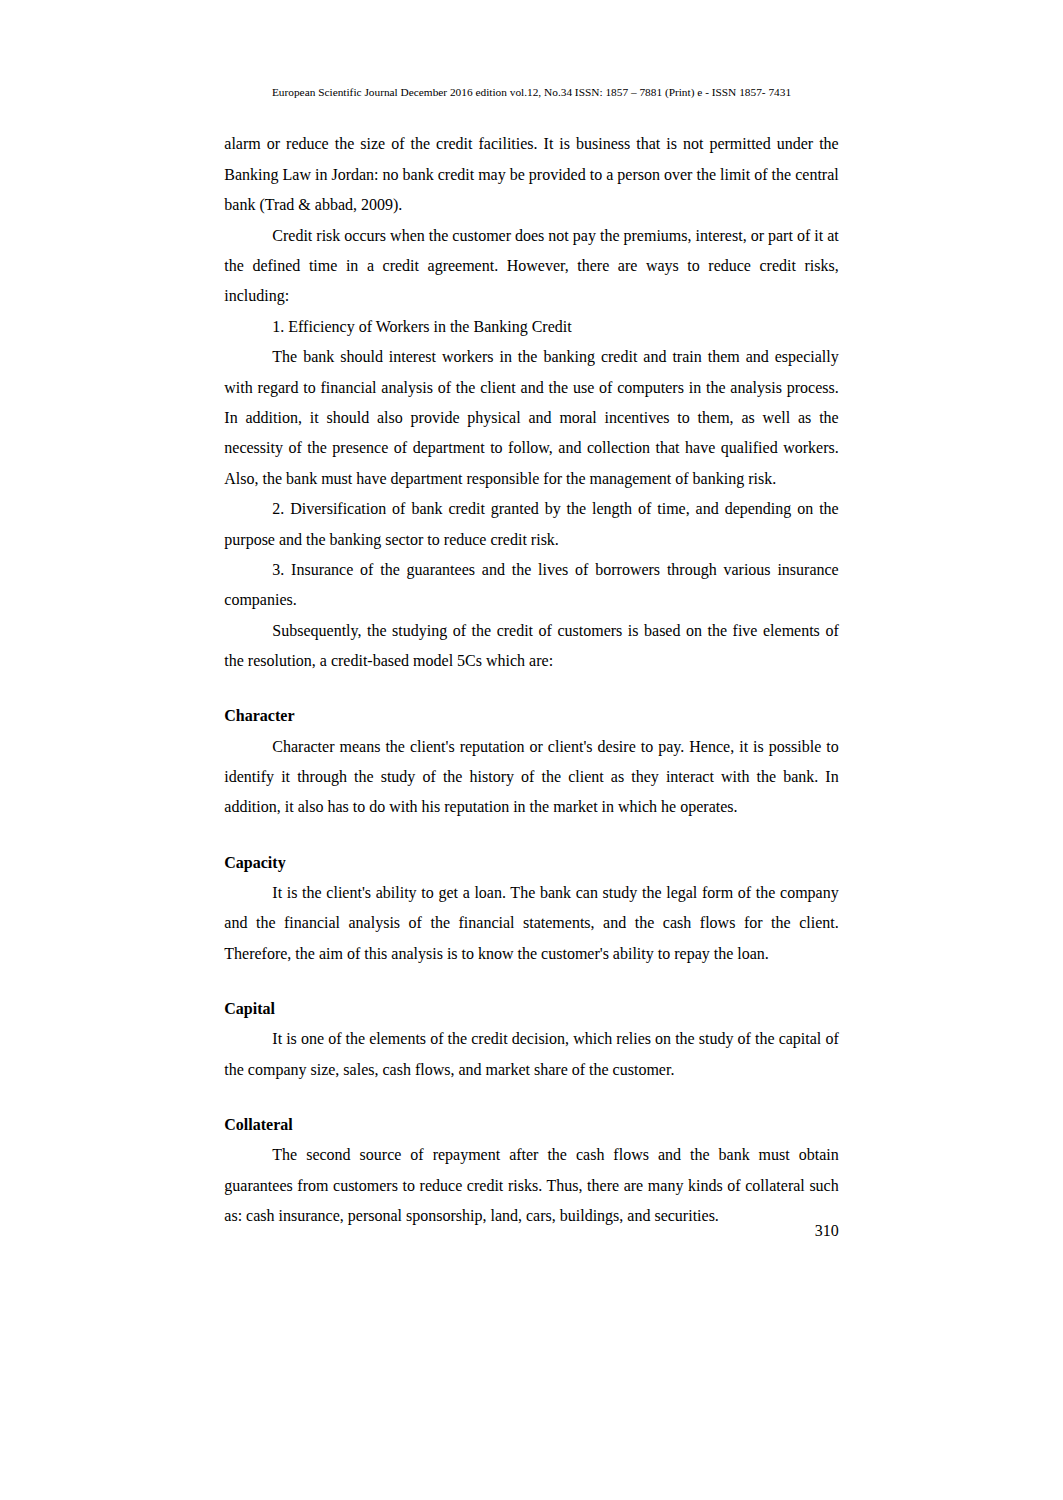European Scientific Journal December 2016 edition vol.12, No.34 ISSN: 1857 – 7881 (Print) e - ISSN 1857- 7431
alarm or reduce the size of the credit facilities. It is business that is not permitted under the Banking Law in Jordan: no bank credit may be provided to a person over the limit of the central bank (Trad & abbad, 2009).
Credit risk occurs when the customer does not pay the premiums, interest, or part of it at the defined time in a credit agreement. However, there are ways to reduce credit risks, including:
1. Efficiency of Workers in the Banking Credit
The bank should interest workers in the banking credit and train them and especially with regard to financial analysis of the client and the use of computers in the analysis process. In addition, it should also provide physical and moral incentives to them, as well as the necessity of the presence of department to follow, and collection that have qualified workers. Also, the bank must have department responsible for the management of banking risk.
2. Diversification of bank credit granted by the length of time, and depending on the purpose and the banking sector to reduce credit risk.
3. Insurance of the guarantees and the lives of borrowers through various insurance companies.
Subsequently, the studying of the credit of customers is based on the five elements of the resolution, a credit-based model 5Cs which are:
Character
Character means the client's reputation or client's desire to pay. Hence, it is possible to identify it through the study of the history of the client as they interact with the bank. In addition, it also has to do with his reputation in the market in which he operates.
Capacity
It is the client's ability to get a loan. The bank can study the legal form of the company and the financial analysis of the financial statements, and the cash flows for the client. Therefore, the aim of this analysis is to know the customer's ability to repay the loan.
Capital
It is one of the elements of the credit decision, which relies on the study of the capital of the company size, sales, cash flows, and market share of the customer.
Collateral
The second source of repayment after the cash flows and the bank must obtain guarantees from customers to reduce credit risks. Thus, there are many kinds of collateral such as: cash insurance, personal sponsorship, land, cars, buildings, and securities.
310